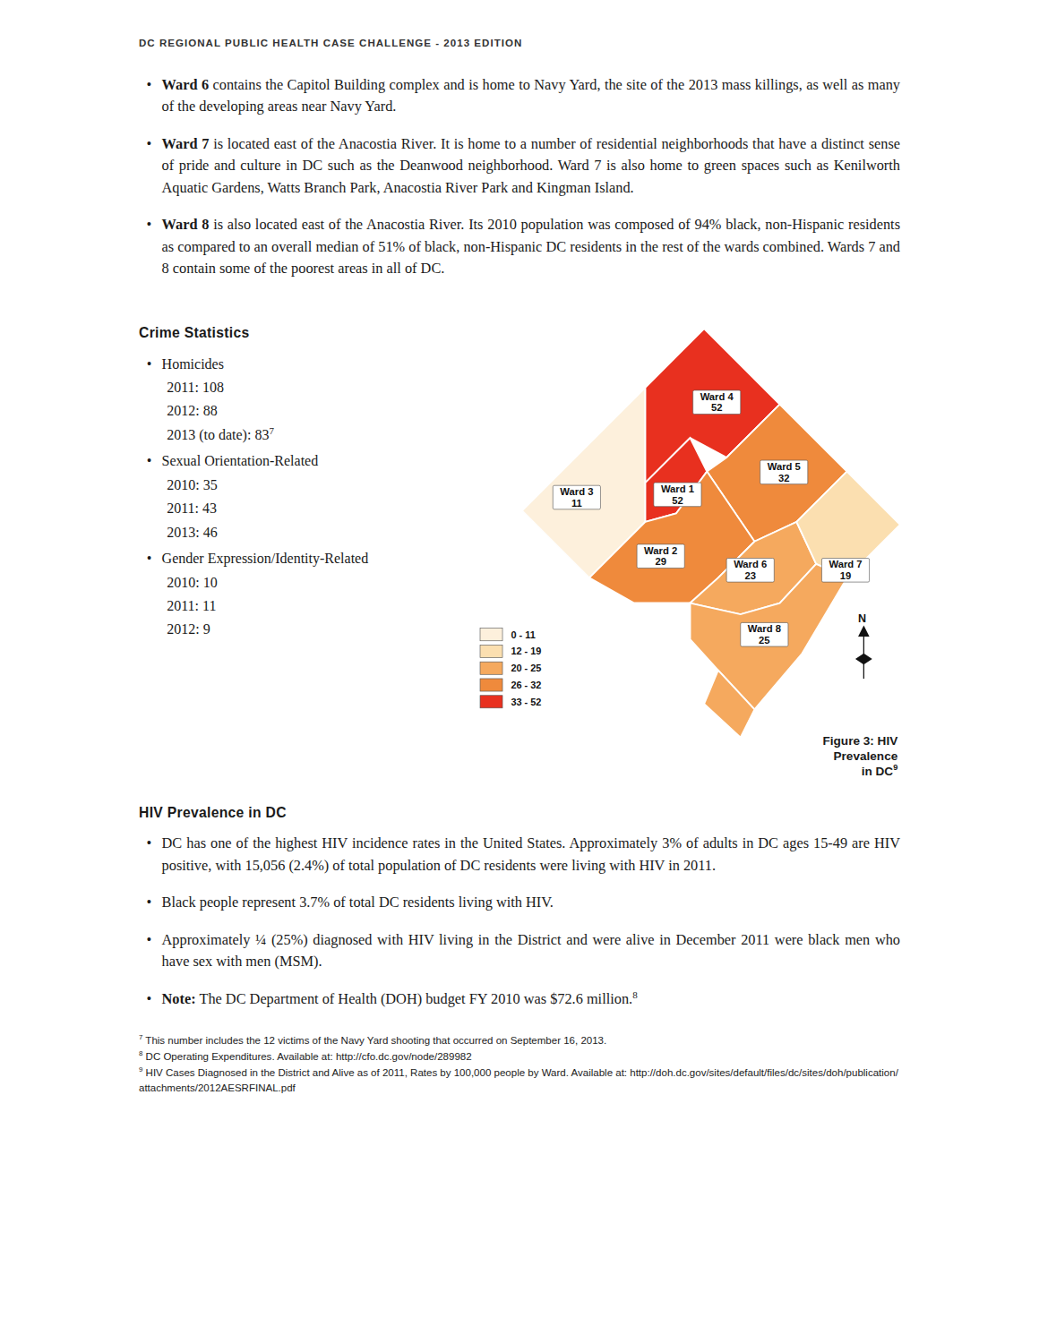DC REGIONAL PUBLIC HEALTH CASE CHALLENGE - 2013 EDITION
Ward 6 contains the Capitol Building complex and is home to Navy Yard, the site of the 2013 mass killings, as well as many of the developing areas near Navy Yard.
Ward 7 is located east of the Anacostia River. It is home to a number of residential neighborhoods that have a distinct sense of pride and culture in DC such as the Deanwood neighborhood. Ward 7 is also home to green spaces such as Kenilworth Aquatic Gardens, Watts Branch Park, Anacostia River Park and Kingman Island.
Ward 8 is also located east of the Anacostia River. Its 2010 population was composed of 94% black, non-Hispanic residents as compared to an overall median of 51% of black, non-Hispanic DC residents in the rest of the wards combined. Wards 7 and 8 contain some of the poorest areas in all of DC.
Crime Statistics
Homicides 2011: 108 2012: 88 2013 (to date): 837
Sexual Orientation-Related 2010: 35 2011: 43 2013: 46
Gender Expression/Identity-Related 2010: 10 2011: 11 2012: 9
Ward 4 52 Ward 3 11 Ward 1 52 Ward 5 32 Ward 2 29 Ward 6 23 Ward 7 19 Ward 8 25 0 - 11 12 - 19 20 - 25 26 - 32 33 - 52 N
Figure 3: HIV
Prevalence
in DC9
HIV Prevalence in DC
DC has one of the highest HIV incidence rates in the United States. Approximately 3% of adults in DC ages 15-49 are HIV positive, with 15,056 (2.4%) of total population of DC residents were living with HIV in 2011.
Black people represent 3.7% of total DC residents living with HIV.
Approximately ¼ (25%) diagnosed with HIV living in the District and were alive in December 2011 were black men who have sex with men (MSM).
Note: The DC Department of Health (DOH) budget FY 2010 was $72.6 million.8
7 This number includes the 12 victims of the Navy Yard shooting that occurred on September 16, 2013.
8 DC Operating Expenditures. Available at: http://cfo.dc.gov/node/289982
9 HIV Cases Diagnosed in the District and Alive as of 2011, Rates by 100,000 people by Ward. Available at: http://doh.dc.gov/sites/default/files/dc/sites/doh/publication/attachments/2012AESRFINAL.pdf